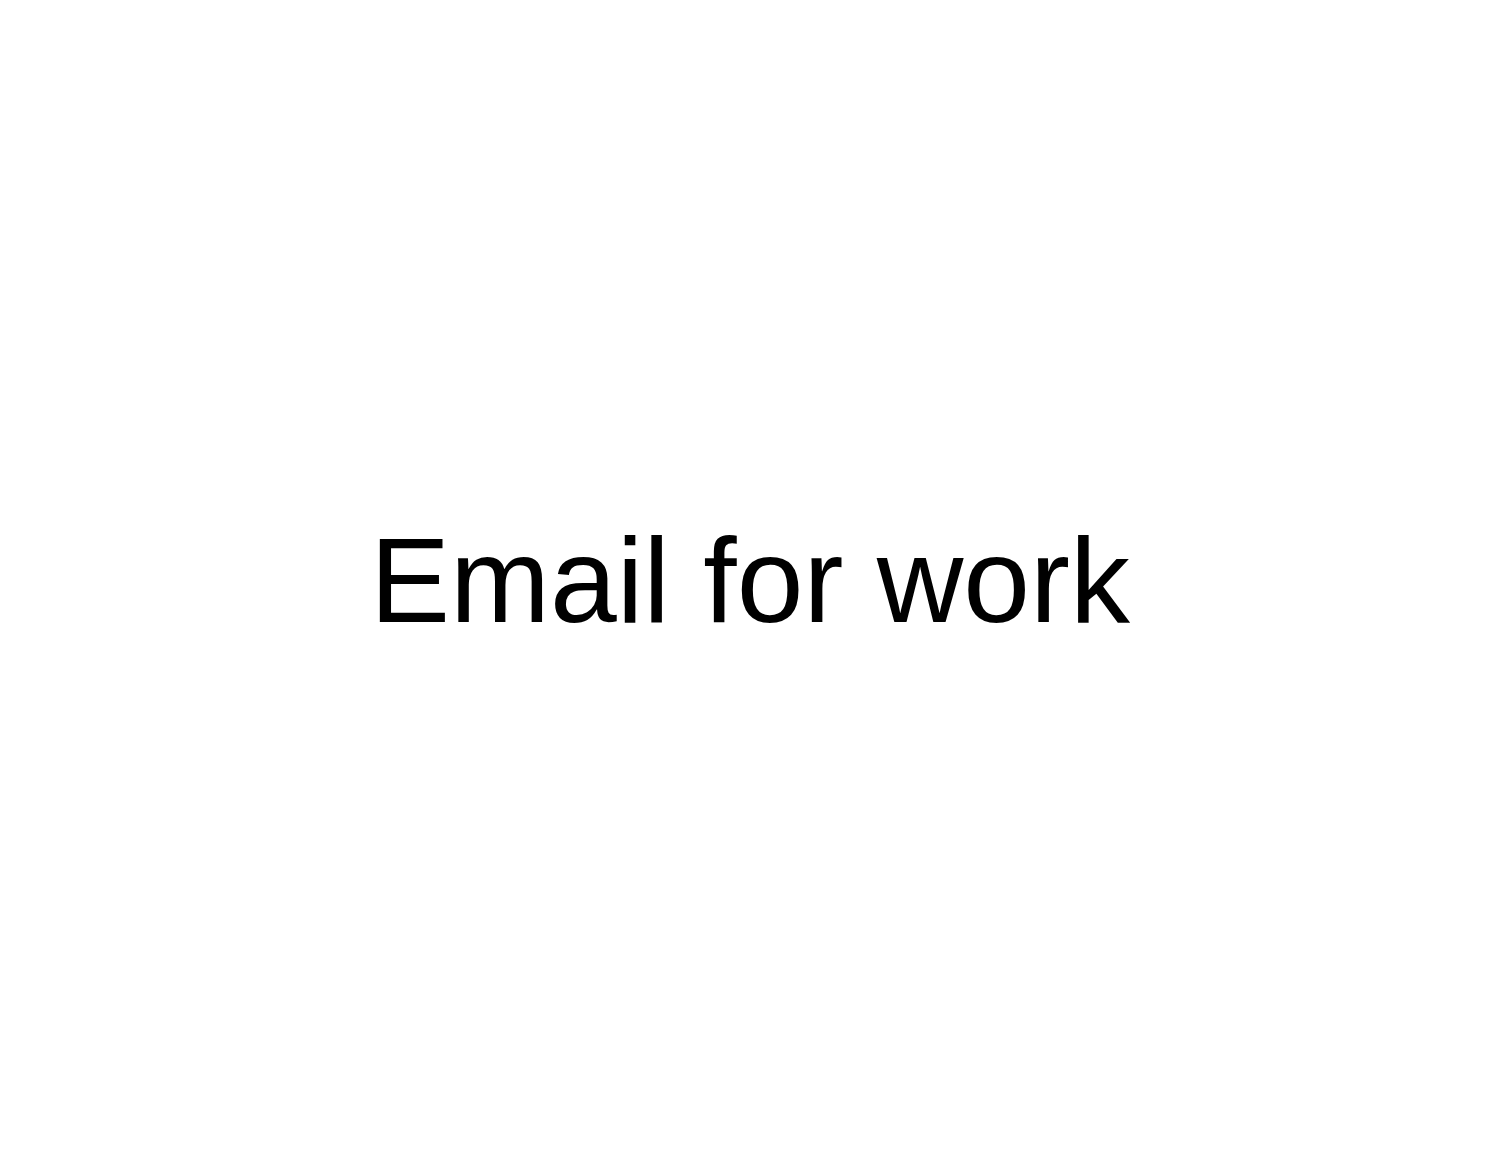Email for work